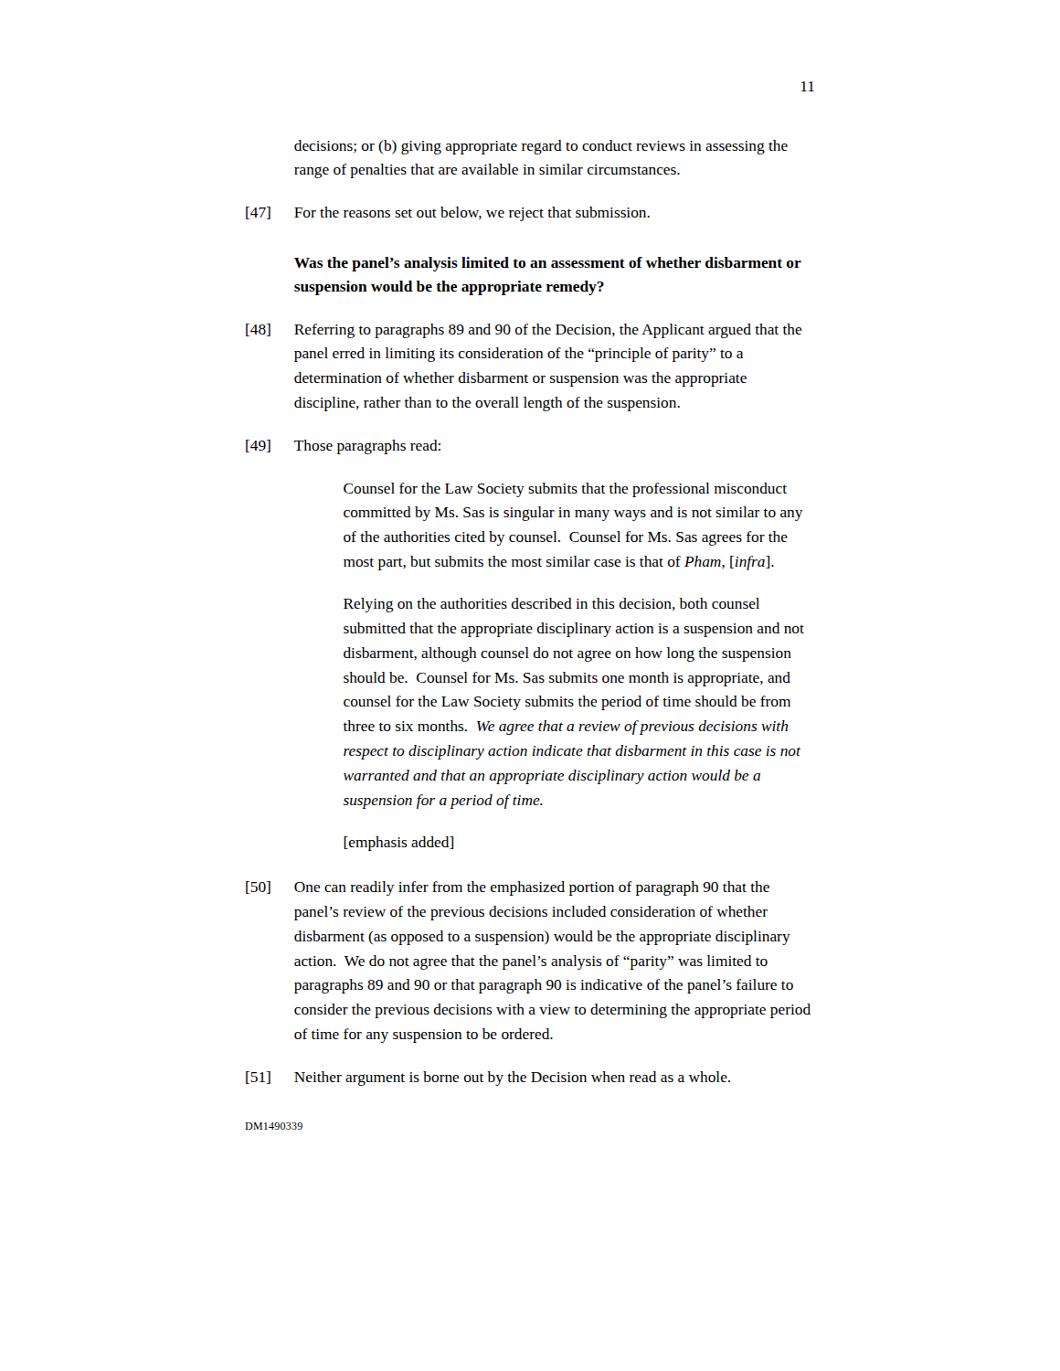11
decisions; or (b) giving appropriate regard to conduct reviews in assessing the range of penalties that are available in similar circumstances.
[47]
For the reasons set out below, we reject that submission.
Was the panel’s analysis limited to an assessment of whether disbarment or suspension would be the appropriate remedy?
[48]
Referring to paragraphs 89 and 90 of the Decision, the Applicant argued that the panel erred in limiting its consideration of the “principle of parity” to a determination of whether disbarment or suspension was the appropriate discipline, rather than to the overall length of the suspension.
[49]
Those paragraphs read:
Counsel for the Law Society submits that the professional misconduct committed by Ms. Sas is singular in many ways and is not similar to any of the authorities cited by counsel. Counsel for Ms. Sas agrees for the most part, but submits the most similar case is that of Pham, [infra].
Relying on the authorities described in this decision, both counsel submitted that the appropriate disciplinary action is a suspension and not disbarment, although counsel do not agree on how long the suspension should be. Counsel for Ms. Sas submits one month is appropriate, and counsel for the Law Society submits the period of time should be from three to six months. We agree that a review of previous decisions with respect to disciplinary action indicate that disbarment in this case is not warranted and that an appropriate disciplinary action would be a suspension for a period of time.
[emphasis added]
[50]
One can readily infer from the emphasized portion of paragraph 90 that the panel’s review of the previous decisions included consideration of whether disbarment (as opposed to a suspension) would be the appropriate disciplinary action. We do not agree that the panel’s analysis of “parity” was limited to paragraphs 89 and 90 or that paragraph 90 is indicative of the panel’s failure to consider the previous decisions with a view to determining the appropriate period of time for any suspension to be ordered.
[51]
Neither argument is borne out by the Decision when read as a whole.
DM1490339